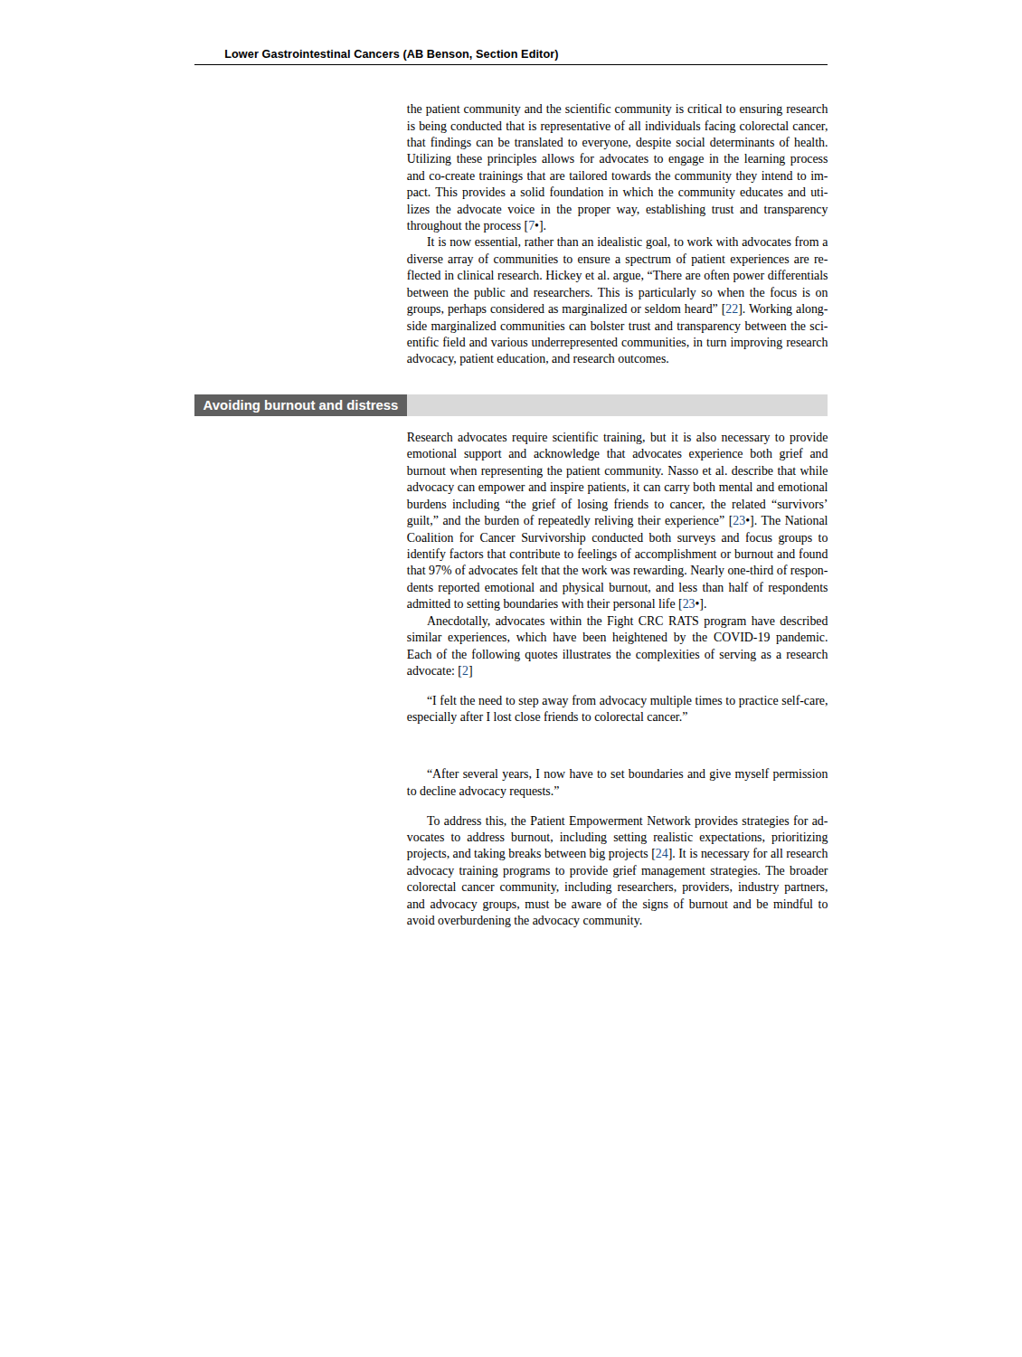Lower Gastrointestinal Cancers (AB Benson, Section Editor)
the patient community and the scientific community is critical to ensuring research is being conducted that is representative of all individuals facing colorectal cancer, that findings can be translated to everyone, despite social determinants of health. Utilizing these principles allows for advocates to engage in the learning process and co-create trainings that are tailored towards the community they intend to impact. This provides a solid foundation in which the community educates and utilizes the advocate voice in the proper way, establishing trust and transparency throughout the process [7•].
It is now essential, rather than an idealistic goal, to work with advocates from a diverse array of communities to ensure a spectrum of patient experiences are reflected in clinical research. Hickey et al. argue, “There are often power differentials between the public and researchers. This is particularly so when the focus is on groups, perhaps considered as marginalized or seldom heard” [22]. Working alongside marginalized communities can bolster trust and transparency between the scientific field and various underrepresented communities, in turn improving research advocacy, patient education, and research outcomes.
Avoiding burnout and distress
Research advocates require scientific training, but it is also necessary to provide emotional support and acknowledge that advocates experience both grief and burnout when representing the patient community. Nasso et al. describe that while advocacy can empower and inspire patients, it can carry both mental and emotional burdens including “the grief of losing friends to cancer, the related “survivors’ guilt,” and the burden of repeatedly reliving their experience” [23•]. The National Coalition for Cancer Survivorship conducted both surveys and focus groups to identify factors that contribute to feelings of accomplishment or burnout and found that 97% of advocates felt that the work was rewarding. Nearly one-third of respondents reported emotional and physical burnout, and less than half of respondents admitted to setting boundaries with their personal life [23•].
Anecdotally, advocates within the Fight CRC RATS program have described similar experiences, which have been heightened by the COVID-19 pandemic. Each of the following quotes illustrates the complexities of serving as a research advocate: [2]
“I felt the need to step away from advocacy multiple times to practice self-care, especially after I lost close friends to colorectal cancer.”
“After several years, I now have to set boundaries and give myself permission to decline advocacy requests.”
To address this, the Patient Empowerment Network provides strategies for advocates to address burnout, including setting realistic expectations, prioritizing projects, and taking breaks between big projects [24]. It is necessary for all research advocacy training programs to provide grief management strategies. The broader colorectal cancer community, including researchers, providers, industry partners, and advocacy groups, must be aware of the signs of burnout and be mindful to avoid overburdening the advocacy community.